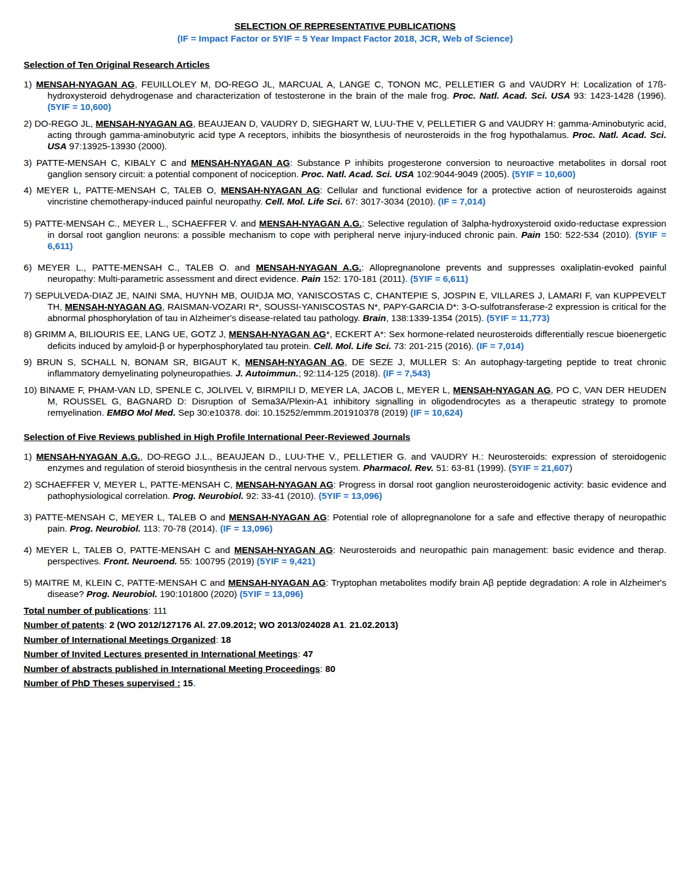SELECTION OF REPRESENTATIVE PUBLICATIONS
(IF = Impact Factor or 5YIF = 5 Year Impact Factor 2018, JCR, Web of Science)
Selection of Ten Original Research Articles
1) MENSAH-NYAGAN AG, FEUILLOLEY M, DO-REGO JL, MARCUAL A, LANGE C, TONON MC, PELLETIER G and VAUDRY H: Localization of 17ß-hydroxysteroid dehydrogenase and characterization of testosterone in the brain of the male frog. Proc. Natl. Acad. Sci. USA 93: 1423-1428 (1996). (5YIF = 10,600)
2) DO-REGO JL, MENSAH-NYAGAN AG, BEAUJEAN D, VAUDRY D, SIEGHART W, LUU-THE V, PELLETIER G and VAUDRY H: gamma-Aminobutyric acid, acting through gamma-aminobutyric acid type A receptors, inhibits the biosynthesis of neurosteroids in the frog hypothalamus. Proc. Natl. Acad. Sci. USA 97:13925-13930 (2000).
3) PATTE-MENSAH C, KIBALY C and MENSAH-NYAGAN AG: Substance P inhibits progesterone conversion to neuroactive metabolites in dorsal root ganglion sensory circuit: a potential component of nociception. Proc. Natl. Acad. Sci. USA 102:9044-9049 (2005). (5YIF = 10,600)
4) MEYER L, PATTE-MENSAH C, TALEB O, MENSAH-NYAGAN AG: Cellular and functional evidence for a protective action of neurosteroids against vincristine chemotherapy-induced painful neuropathy. Cell. Mol. Life Sci. 67: 3017-3034 (2010). (IF = 7,014)
5) PATTE-MENSAH C., MEYER L., SCHAEFFER V. and MENSAH-NYAGAN A.G.: Selective regulation of 3alpha-hydroxysteroid oxido-reductase expression in dorsal root ganglion neurons: a possible mechanism to cope with peripheral nerve injury-induced chronic pain. Pain 150: 522-534 (2010). (5YIF = 6,611)
6) MEYER L., PATTE-MENSAH C., TALEB O. and MENSAH-NYAGAN A.G.: Allopregnanolone prevents and suppresses oxaliplatin-evoked painful neuropathy: Multi-parametric assessment and direct evidence. Pain 152: 170-181 (2011). (5YIF = 6,611)
7) SEPULVEDA-DIAZ JE, NAINI SMA, HUYNH MB, OUIDJA MO, YANISCOSTAS C, CHANTEPIE S, JOSPIN E, VILLARES J, LAMARI F, van KUPPEVELT TH, MENSAH-NYAGAN AG, RAISMAN-VOZARI R*, SOUSSI-YANISCOSTAS N*, PAPY-GARCIA D*: 3-O-sulfotransferase-2 expression is critical for the abnormal phosphorylation of tau in Alzheimer's disease-related tau pathology. Brain, 138:1339-1354 (2015). (5YIF = 11,773)
8) GRIMM A, BILIOURIS EE, LANG UE, GOTZ J, MENSAH-NYAGAN AG*, ECKERT A*: Sex hormone-related neurosteroids differentially rescue bioenergetic deficits induced by amyloid-β or hyperphosphorylated tau protein. Cell. Mol. Life Sci. 73: 201-215 (2016). (IF = 7,014)
9) BRUN S, SCHALL N, BONAM SR, BIGAUT K, MENSAH-NYAGAN AG, DE SEZE J, MULLER S: An autophagy-targeting peptide to treat chronic inflammatory demyelinating polyneuropathies. J. Autoimmun.; 92:114-125 (2018). (IF = 7,543)
10) BINAME F, PHAM-VAN LD, SPENLE C, JOLIVEL V, BIRMPILI D, MEYER LA, JACOB L, MEYER L, MENSAH-NYAGAN AG, PO C, VAN DER HEUDEN M, ROUSSEL G, BAGNARD D: Disruption of Sema3A/Plexin-A1 inhibitory signalling in oligodendrocytes as a therapeutic strategy to promote remyelination. EMBO Mol Med. Sep 30:e10378. doi: 10.15252/emmm.201910378 (2019) (IF = 10,624)
Selection of Five Reviews published in High Profile International Peer-Reviewed Journals
1) MENSAH-NYAGAN A.G., DO-REGO J.L., BEAUJEAN D., LUU-THE V., PELLETIER G. and VAUDRY H.: Neurosteroids: expression of steroidogenic enzymes and regulation of steroid biosynthesis in the central nervous system. Pharmacol. Rev. 51: 63-81 (1999). (5YIF = 21,607)
2) SCHAEFFER V, MEYER L, PATTE-MENSAH C, MENSAH-NYAGAN AG: Progress in dorsal root ganglion neurosteroidogenic activity: basic evidence and pathophysiological correlation. Prog. Neurobiol. 92: 33-41 (2010). (5YIF = 13,096)
3) PATTE-MENSAH C, MEYER L, TALEB O and MENSAH-NYAGAN AG: Potential role of allopregnanolone for a safe and effective therapy of neuropathic pain. Prog. Neurobiol. 113: 70-78 (2014). (IF = 13,096)
4) MEYER L, TALEB O, PATTE-MENSAH C and MENSAH-NYAGAN AG: Neurosteroids and neuropathic pain management: basic evidence and therap. perspectives. Front. Neuroend. 55: 100795 (2019) (5YIF = 9,421)
5) MAITRE M, KLEIN C, PATTE-MENSAH C and MENSAH-NYAGAN AG: Tryptophan metabolites modify brain Aβ peptide degradation: A role in Alzheimer's disease? Prog. Neurobiol. 190:101800 (2020) (5YIF = 13,096)
Total number of publications: 111
Number of patents: 2 (WO 2012/127176 Al. 27.09.2012; WO 2013/024028 A1. 21.02.2013)
Number of International Meetings Organized: 18
Number of Invited Lectures presented in International Meetings: 47
Number of abstracts published in International Meeting Proceedings: 80
Number of PhD Theses supervised : 15.